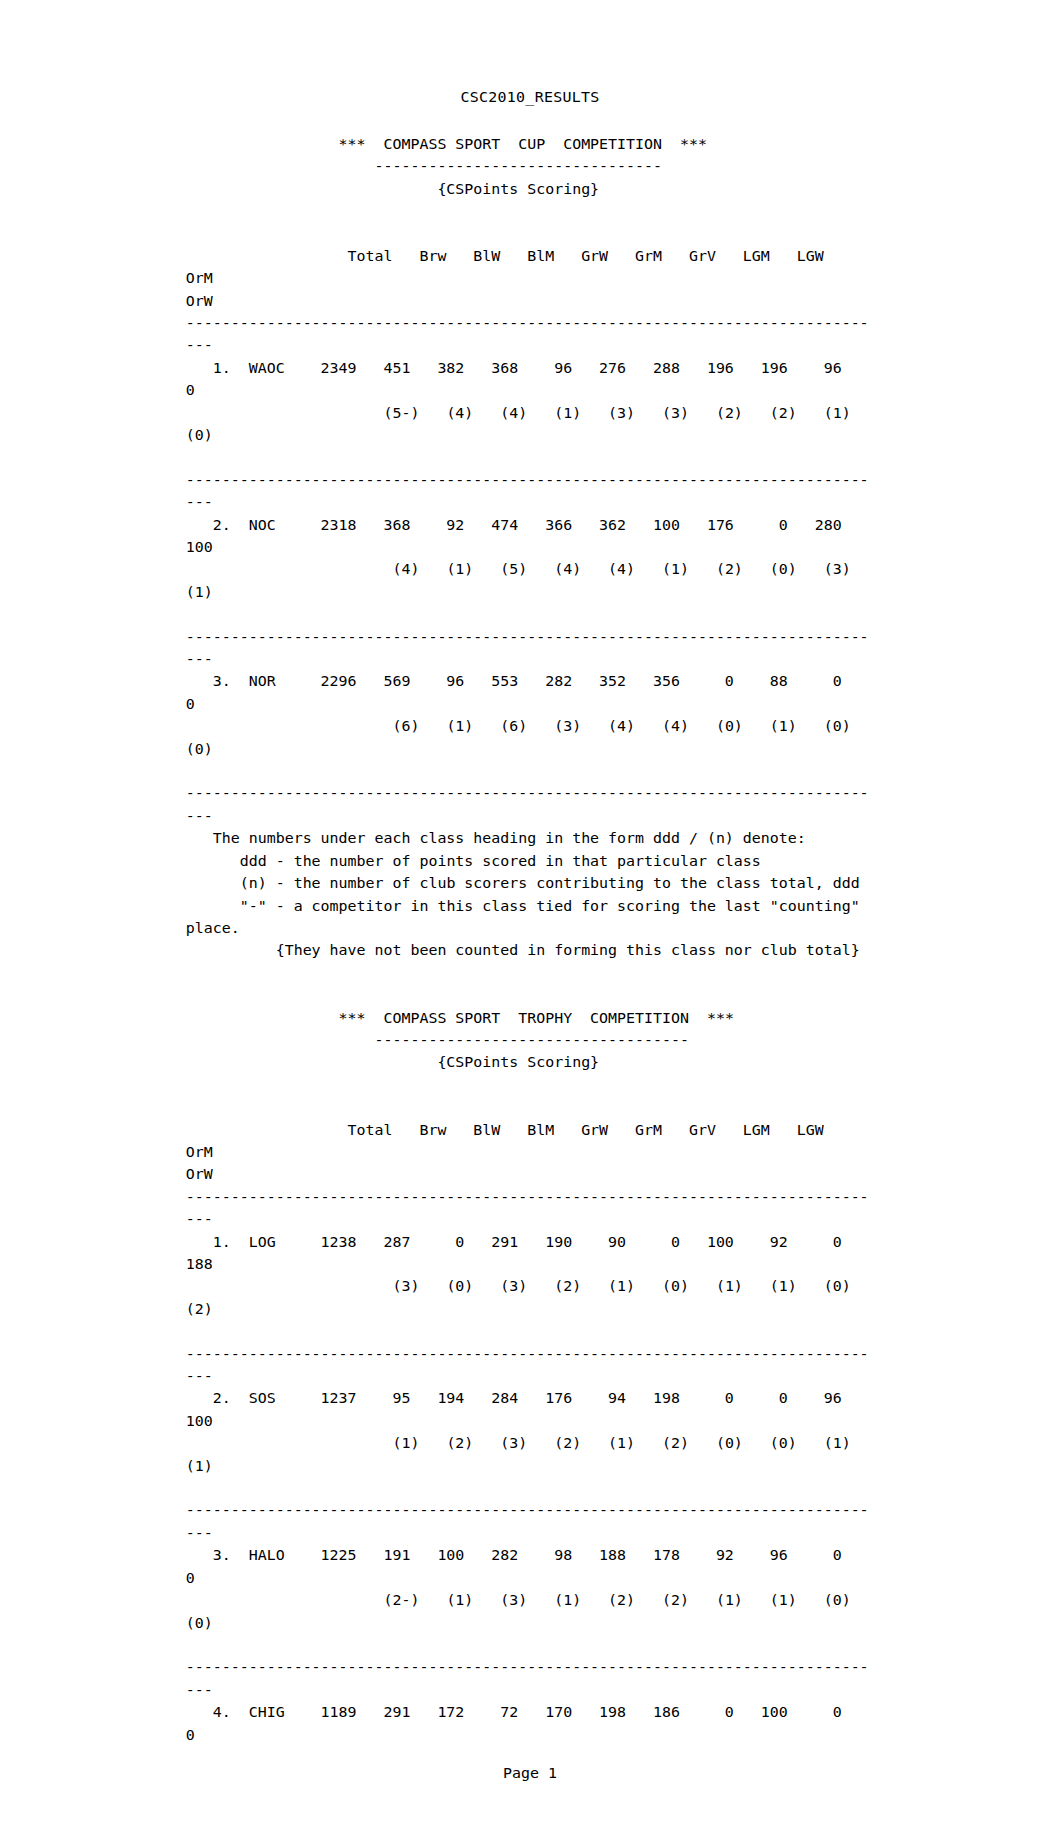CSC2010_RESULTS
                 ***  COMPASS SPORT  CUP  COMPETITION  ***
                     --------------------------------
                            {CSPoints Scoring}


                  Total   Brw   BlW   BlM   GrW   GrM   GrV   LGM   LGW   OrM
OrW
-------------------------------------------------------------------------------
   1.  WAOC    2349   451   382   368    96   276   288   196   196    96
0
                      (5-)   (4)   (4)   (1)   (3)   (3)   (2)   (2)   (1)
(0)

-------------------------------------------------------------------------------
   2.  NOC     2318   368    92   474   366   362   100   176     0   280
100
                       (4)   (1)   (5)   (4)   (4)   (1)   (2)   (0)   (3)
(1)

-------------------------------------------------------------------------------
   3.  NOR     2296   569    96   553   282   352   356     0    88     0
0
                       (6)   (1)   (6)   (3)   (4)   (4)   (0)   (1)   (0)
(0)

-------------------------------------------------------------------------------
   The numbers under each class heading in the form ddd / (n) denote:
      ddd - the number of points scored in that particular class
      (n) - the number of club scorers contributing to the class total, ddd
      "-" - a competitor in this class tied for scoring the last "counting"
place.
          {They have not been counted in forming this class nor club total}


                 ***  COMPASS SPORT  TROPHY  COMPETITION  ***
                     -----------------------------------
                            {CSPoints Scoring}


                  Total   Brw   BlW   BlM   GrW   GrM   GrV   LGM   LGW   OrM
OrW
-------------------------------------------------------------------------------
   1.  LOG     1238   287     0   291   190    90     0   100    92     0
188
                       (3)   (0)   (3)   (2)   (1)   (0)   (1)   (1)   (0)
(2)

-------------------------------------------------------------------------------
   2.  SOS     1237    95   194   284   176    94   198     0     0    96
100
                       (1)   (2)   (3)   (2)   (1)   (2)   (0)   (0)   (1)
(1)

-------------------------------------------------------------------------------
   3.  HALO    1225   191   100   282    98   188   178    92    96     0
0
                      (2-)   (1)   (3)   (1)   (2)   (2)   (1)   (1)   (0)
(0)

-------------------------------------------------------------------------------
   4.  CHIG    1189   291   172    72   170   198   186     0   100     0
0
Page 1